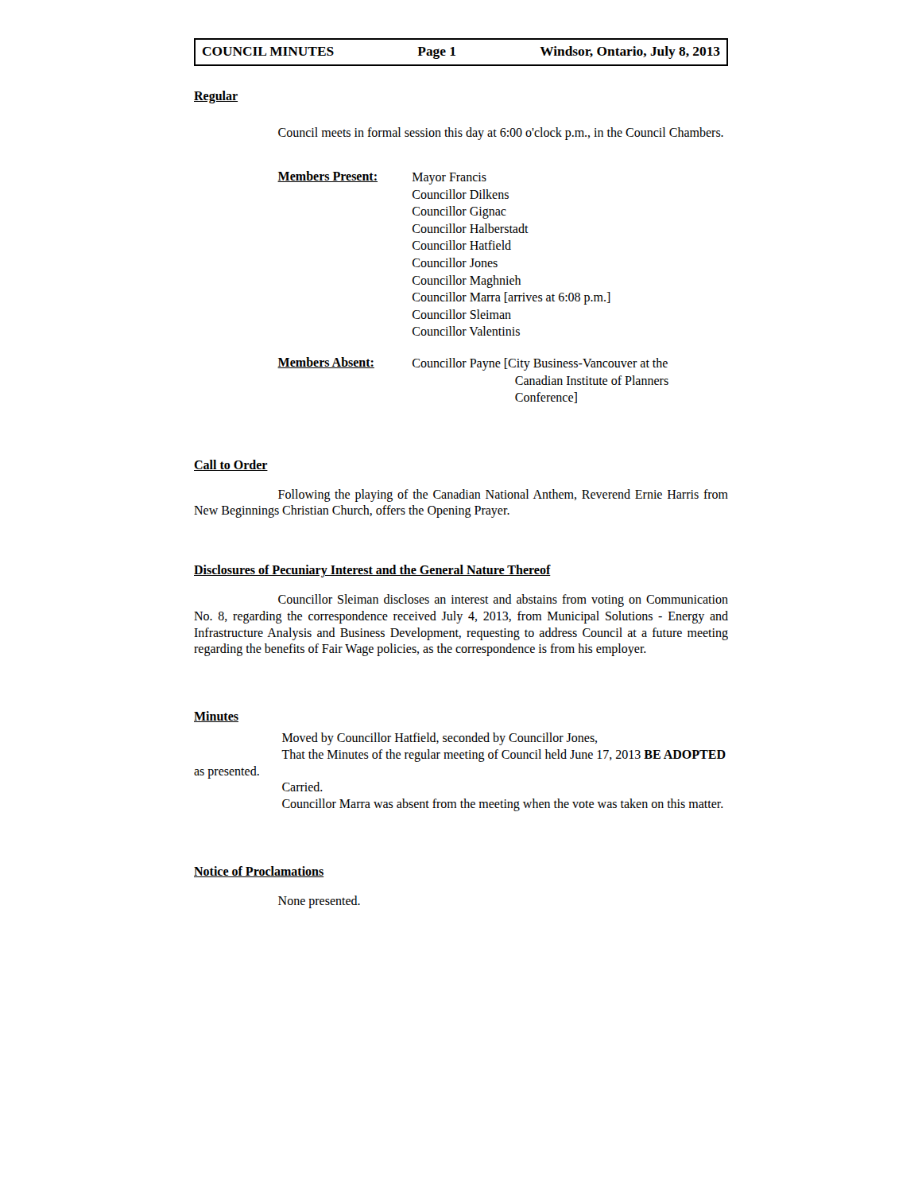COUNCIL MINUTES Page 1 Windsor, Ontario, July 8, 2013
Regular
Council meets in formal session this day at 6:00 o'clock p.m., in the Council Chambers.
| Members Present: | Mayor Francis Councillor Dilkens Councillor Gignac Councillor Halberstadt Councillor Hatfield Councillor Jones Councillor Maghnieh Councillor Marra [arrives at 6:08 p.m.] Councillor Sleiman Councillor Valentinis |
| Members Absent: | Councillor Payne [City Business-Vancouver at the Canadian Institute of Planners Conference] |
Call to Order
Following the playing of the Canadian National Anthem, Reverend Ernie Harris from New Beginnings Christian Church, offers the Opening Prayer.
Disclosures of Pecuniary Interest and the General Nature Thereof
Councillor Sleiman discloses an interest and abstains from voting on Communication No. 8, regarding the correspondence received July 4, 2013, from Municipal Solutions - Energy and Infrastructure Analysis and Business Development, requesting to address Council at a future meeting regarding the benefits of Fair Wage policies, as the correspondence is from his employer.
Minutes
Moved by Councillor Hatfield, seconded by Councillor Jones,
That the Minutes of the regular meeting of Council held June 17, 2013 BE ADOPTED
as presented.
Carried.
Councillor Marra was absent from the meeting when the vote was taken on this matter.
Notice of Proclamations
None presented.